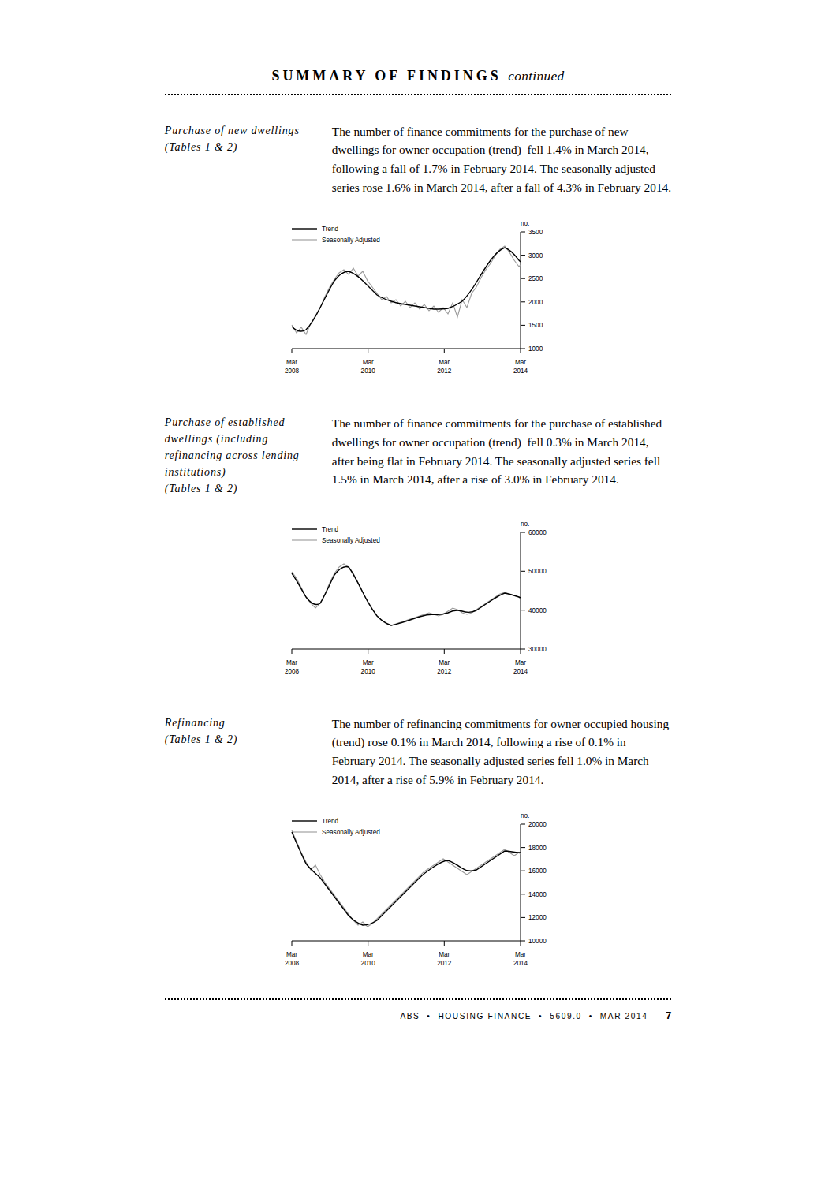SUMMARY OF FINDINGS continued
Purchase of new dwellings
(Tables 1 & 2)
The number of finance commitments for the purchase of new dwellings for owner occupation (trend) fell 1.4% in March 2014, following a fall of 1.7% in February 2014. The seasonally adjusted series rose 1.6% in March 2014, after a fall of 4.3% in February 2014.
Trend Seasonally Adjusted no. 3500 3000 2500 2000 1500 1000 Mar 2008 Mar 2010 Mar 2012 Mar 2014
Purchase of established
dwellings (including
refinancing across lending
institutions)
(Tables 1 & 2)
The number of finance commitments for the purchase of established dwellings for owner occupation (trend) fell 0.3% in March 2014, after being flat in February 2014. The seasonally adjusted series fell 1.5% in March 2014, after a rise of 3.0% in February 2014.
Trend Seasonally Adjusted no. 60000 50000 40000 30000 Mar 2008 Mar 2010 Mar 2012 Mar 2014
Refinancing
(Tables 1 & 2)
The number of refinancing commitments for owner occupied housing (trend) rose 0.1% in March 2014, following a rise of 0.1% in February 2014. The seasonally adjusted series fell 1.0% in March 2014, after a rise of 5.9% in February 2014.
Trend Seasonally Adjusted no. 20000 18000 16000 14000 12000 10000 Mar 2008 Mar 2010 Mar 2012 Mar 2014
ABS • HOUSING FINANCE • 5609.0 • MAR 2014 7